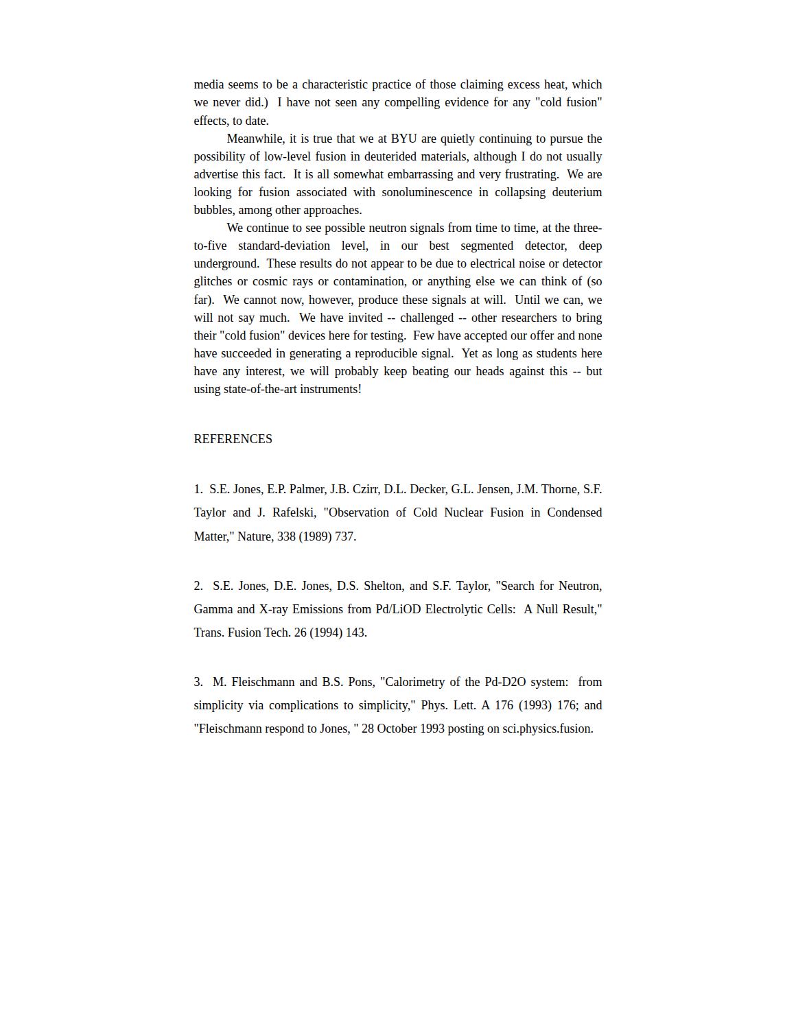media seems to be a characteristic practice of those claiming excess heat, which we never did.) I have not seen any compelling evidence for any "cold fusion" effects, to date.
Meanwhile, it is true that we at BYU are quietly continuing to pursue the possibility of low-level fusion in deuterided materials, although I do not usually advertise this fact. It is all somewhat embarrassing and very frustrating. We are looking for fusion associated with sonoluminescence in collapsing deuterium bubbles, among other approaches.
We continue to see possible neutron signals from time to time, at the three-to-five standard-deviation level, in our best segmented detector, deep underground. These results do not appear to be due to electrical noise or detector glitches or cosmic rays or contamination, or anything else we can think of (so far). We cannot now, however, produce these signals at will. Until we can, we will not say much. We have invited -- challenged -- other researchers to bring their "cold fusion" devices here for testing. Few have accepted our offer and none have succeeded in generating a reproducible signal. Yet as long as students here have any interest, we will probably keep beating our heads against this -- but using state-of-the-art instruments!
REFERENCES
1. S.E. Jones, E.P. Palmer, J.B. Czirr, D.L. Decker, G.L. Jensen, J.M. Thorne, S.F. Taylor and J. Rafelski, "Observation of Cold Nuclear Fusion in Condensed Matter," Nature, 338 (1989) 737.
2. S.E. Jones, D.E. Jones, D.S. Shelton, and S.F. Taylor, "Search for Neutron, Gamma and X-ray Emissions from Pd/LiOD Electrolytic Cells: A Null Result," Trans. Fusion Tech. 26 (1994) 143.
3. M. Fleischmann and B.S. Pons, "Calorimetry of the Pd-D2O system: from simplicity via complications to simplicity," Phys. Lett. A 176 (1993) 176; and "Fleischmann respond to Jones, " 28 October 1993 posting on sci.physics.fusion.